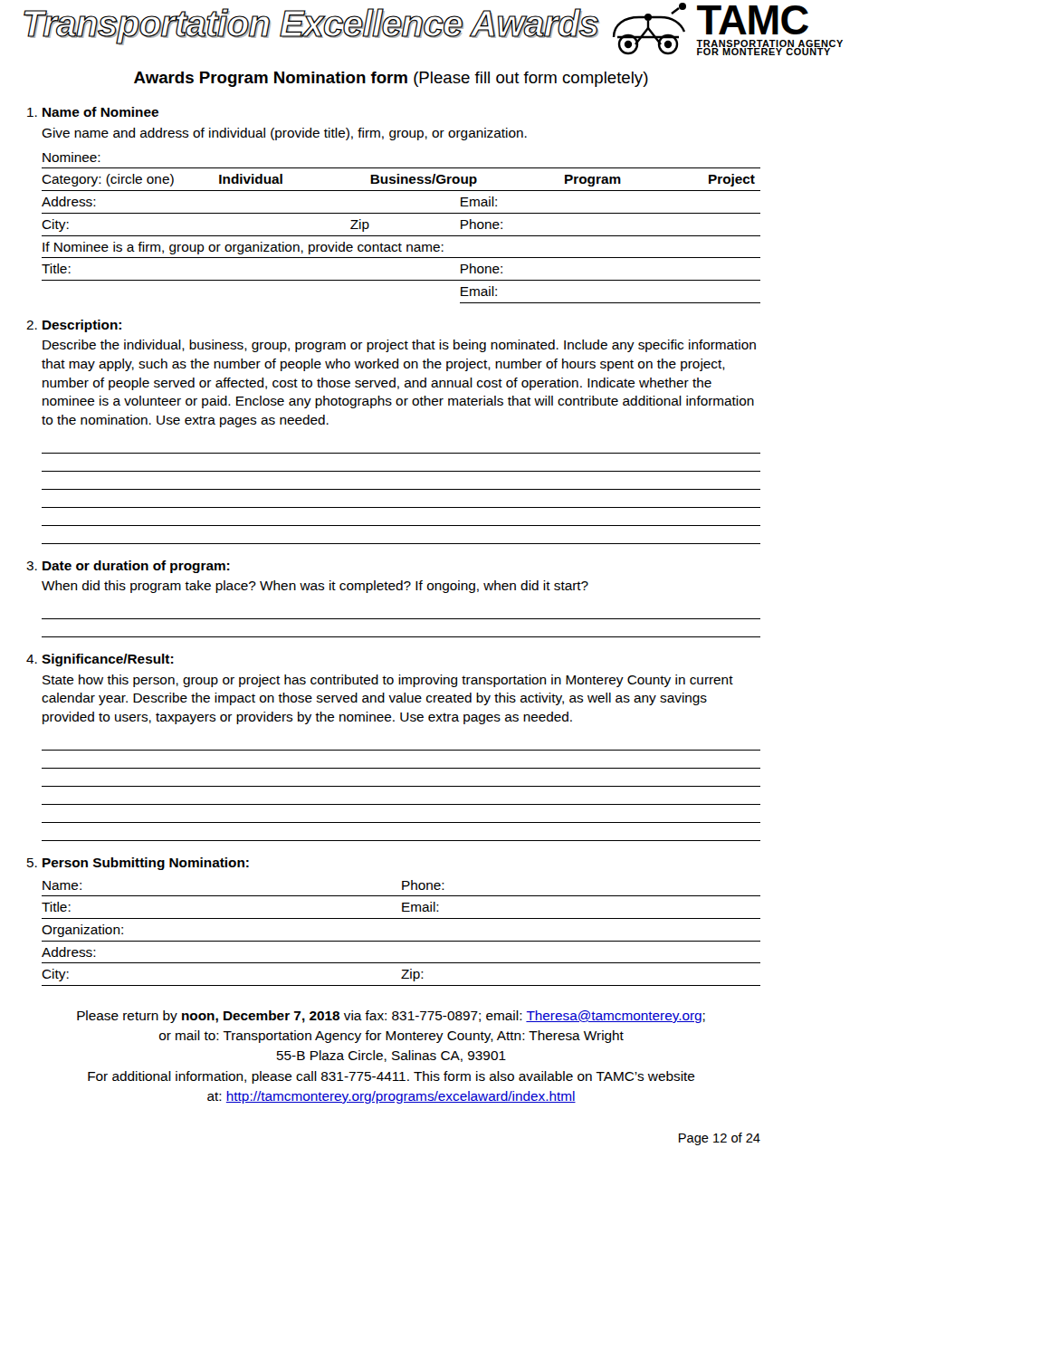Transportation Excellence Awards
TAMC
TRANSPORTATION AGENCY
FOR MONTEREY COUNTY
Awards Program Nomination form (Please fill out form completely)
Name of Nominee
Give name and address of individual (provide title), firm, group, or organization.
| Nominee: | |
| Category: (circle one) | Individual Business/Group Program Project |
| Address: | | Email: | |
| City: | Zip | Phone: | |
| If Nominee is a firm, group or organization, provide contact name: | |
| Title: | | Phone: | |
| | | Email: | |
Description:
Describe the individual, business, group, program or project that is being nominated. Include any specific information that may apply, such as the number of people who worked on the project, number of hours spent on the project, number of people served or affected, cost to those served, and annual cost of operation. Indicate whether the nominee is a volunteer or paid. Enclose any photographs or other materials that will contribute additional information to the nomination. Use extra pages as needed.
Date or duration of program:
When did this program take place? When was it completed? If ongoing, when did it start?
Significance/Result:
State how this person, group or project has contributed to improving transportation in Monterey County in current calendar year. Describe the impact on those served and value created by this activity, as well as any savings provided to users, taxpayers or providers by the nominee. Use extra pages as needed.
Person Submitting Nomination:
| Name: | | Phone: | |
| Title: | | Email: | |
| Organization: | |
| Address: | |
| City: | | Zip: | |
Please return by noon, December 7, 2018 via fax: 831-775-0897; email: Theresa@tamcmonterey.org;
or mail to: Transportation Agency for Monterey County, Attn: Theresa Wright
55-B Plaza Circle, Salinas CA, 93901
For additional information, please call 831-775-4411. This form is also available on TAMC’s website
at: http://tamcmonterey.org/programs/excelaward/index.html
Page 12 of 24